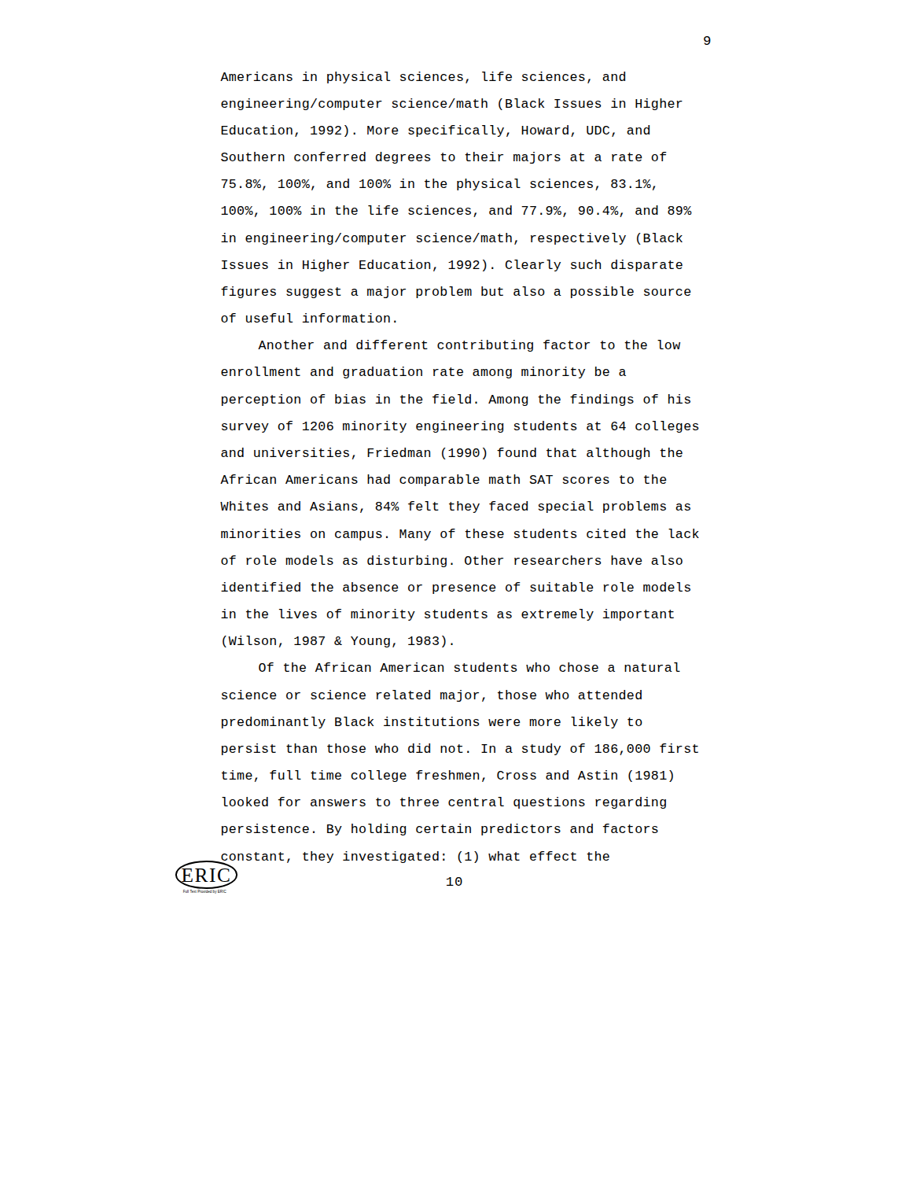9
Americans in physical sciences, life sciences, and engineering/computer science/math (Black Issues in Higher Education, 1992). More specifically, Howard, UDC, and Southern conferred degrees to their majors at a rate of 75.8%, 100%, and 100% in the physical sciences, 83.1%, 100%, 100% in the life sciences, and 77.9%, 90.4%, and 89% in engineering/computer science/math, respectively (Black Issues in Higher Education, 1992). Clearly such disparate figures suggest a major problem but also a possible source of useful information.
Another and different contributing factor to the low enrollment and graduation rate among minority be a perception of bias in the field. Among the findings of his survey of 1206 minority engineering students at 64 colleges and universities, Friedman (1990) found that although the African Americans had comparable math SAT scores to the Whites and Asians, 84% felt they faced special problems as minorities on campus. Many of these students cited the lack of role models as disturbing. Other researchers have also identified the absence or presence of suitable role models in the lives of minority students as extremely important (Wilson, 1987 & Young, 1983).
Of the African American students who chose a natural science or science related major, those who attended predominantly Black institutions were more likely to persist than those who did not. In a study of 186,000 first time, full time college freshmen, Cross and Astin (1981) looked for answers to three central questions regarding persistence. By holding certain predictors and factors constant, they investigated: (1) what effect the
ERIC
Full Text Provided by ERIC
10